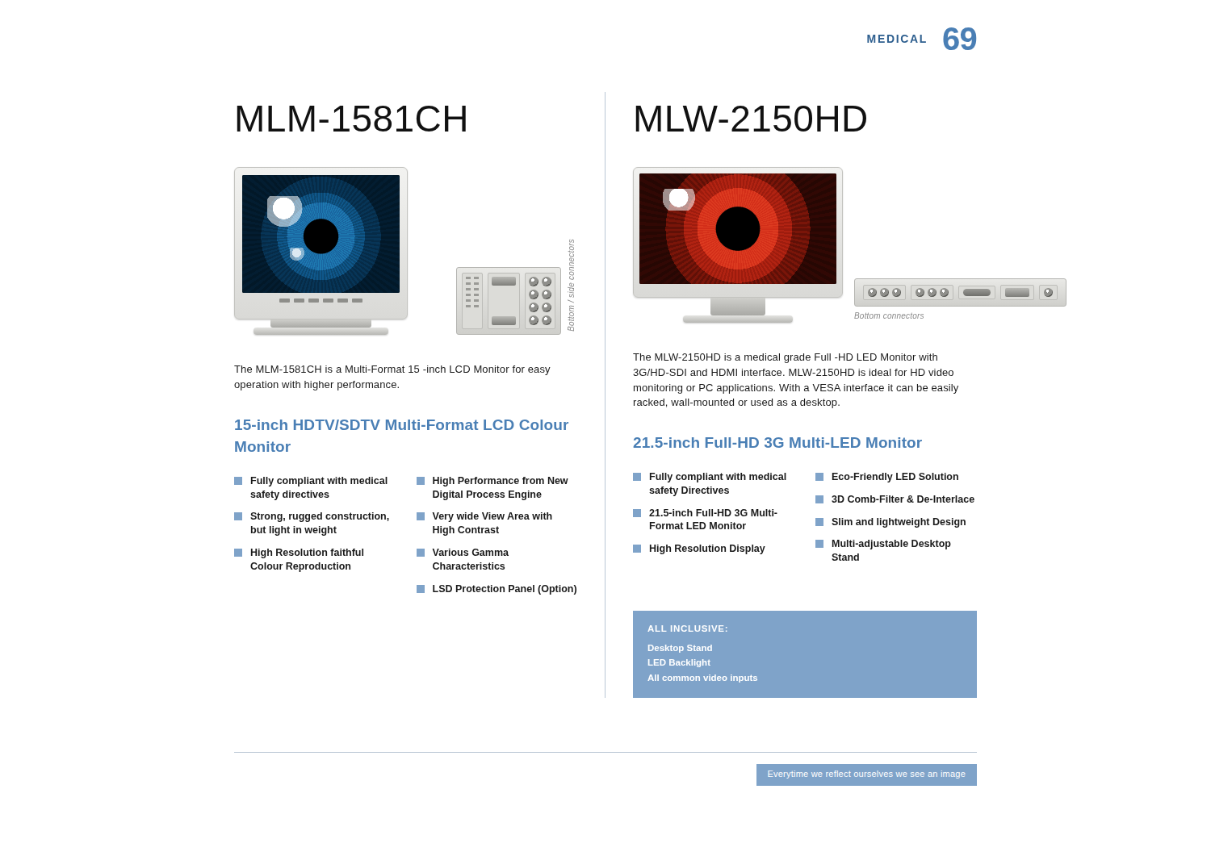Medical 69
MLM-1581CH
Bottom / side connectors
The MLM-1581CH is a Multi-Format 15 -inch LCD Monitor for easy operation with higher performance.
15-inch HDTV/SDTV Multi-Format LCD Colour Monitor
Fully compliant with medical safety directives
Strong, rugged construction, but light in weight
High Resolution faithful Colour Reproduction
High Performance from New Digital Process Engine
Very wide View Area with High Contrast
Various Gamma Characteristics
LSD Protection Panel (Option)
MLW-2150HD
Bottom connectors
The MLW-2150HD is a medical grade Full -HD LED Monitor with 3G/HD-SDI and HDMI interface. MLW-2150HD is ideal for HD video monitoring or PC applications. With a VESA interface it can be easily racked, wall-mounted or used as a desktop.
21.5-inch Full-HD 3G Multi-LED Monitor
Fully compliant with medical safety Directives
21.5-inch Full-HD 3G Multi-Format LED Monitor
High Resolution Display
Eco-Friendly LED Solution
3D Comb-Filter & De-Interlace
Slim and lightweight Design
Multi-adjustable Desktop Stand
ALL INCLUSIVE:
Desktop Stand
LED Backlight
All common video inputs
Everytime we reflect ourselves we see an image